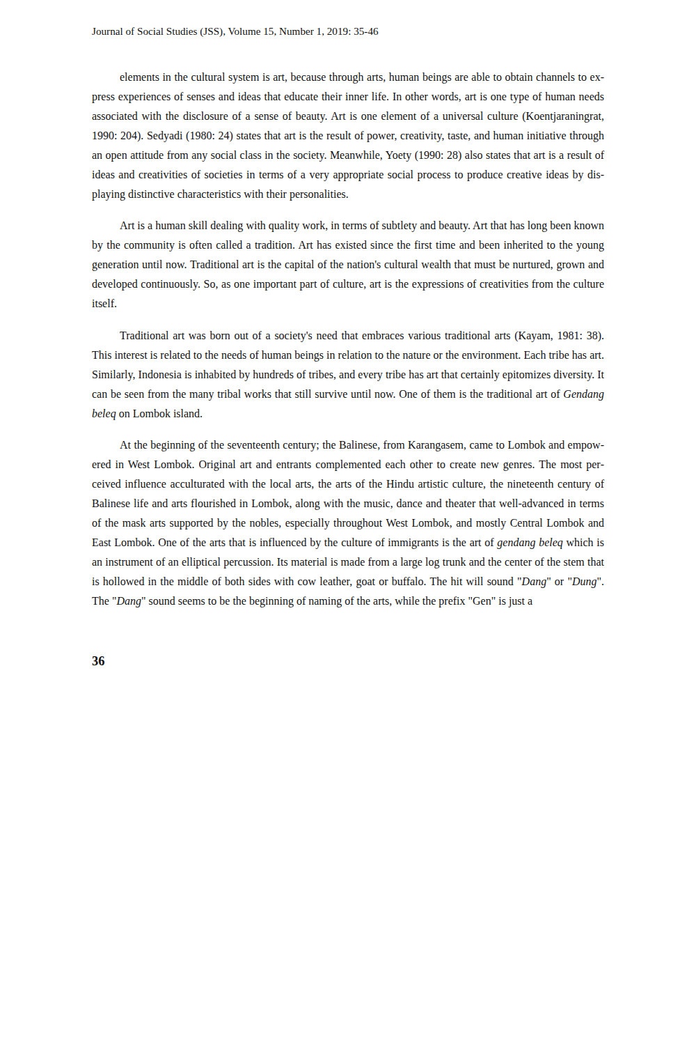Journal of Social Studies (JSS), Volume 15, Number 1, 2019: 35-46
elements in the cultural system is art, because through arts, human beings are able to obtain channels to express experiences of senses and ideas that educate their inner life. In other words, art is one type of human needs associated with the disclosure of a sense of beauty. Art is one element of a universal culture (Koentjaraningrat, 1990: 204). Sedyadi (1980: 24) states that art is the result of power, creativity, taste, and human initiative through an open attitude from any social class in the society. Meanwhile, Yoety (1990: 28) also states that art is a result of ideas and creativities of societies in terms of a very appropriate social process to produce creative ideas by displaying distinctive characteristics with their personalities.
Art is a human skill dealing with quality work, in terms of subtlety and beauty. Art that has long been known by the community is often called a tradition. Art has existed since the first time and been inherited to the young generation until now. Traditional art is the capital of the nation's cultural wealth that must be nurtured, grown and developed continuously. So, as one important part of culture, art is the expressions of creativities from the culture itself.
Traditional art was born out of a society's need that embraces various traditional arts (Kayam, 1981: 38). This interest is related to the needs of human beings in relation to the nature or the environment. Each tribe has art. Similarly, Indonesia is inhabited by hundreds of tribes, and every tribe has art that certainly epitomizes diversity. It can be seen from the many tribal works that still survive until now. One of them is the traditional art of Gendang beleq on Lombok island.
At the beginning of the seventeenth century; the Balinese, from Karangasem, came to Lombok and empowered in West Lombok. Original art and entrants complemented each other to create new genres. The most perceived influence acculturated with the local arts, the arts of the Hindu artistic culture, the nineteenth century of Balinese life and arts flourished in Lombok, along with the music, dance and theater that well-advanced in terms of the mask arts supported by the nobles, especially throughout West Lombok, and mostly Central Lombok and East Lombok. One of the arts that is influenced by the culture of immigrants is the art of gendang beleq which is an instrument of an elliptical percussion. Its material is made from a large log trunk and the center of the stem that is hollowed in the middle of both sides with cow leather, goat or buffalo. The hit will sound "Dang" or "Dung". The "Dang" sound seems to be the beginning of naming of the arts, while the prefix "Gen" is just a
36